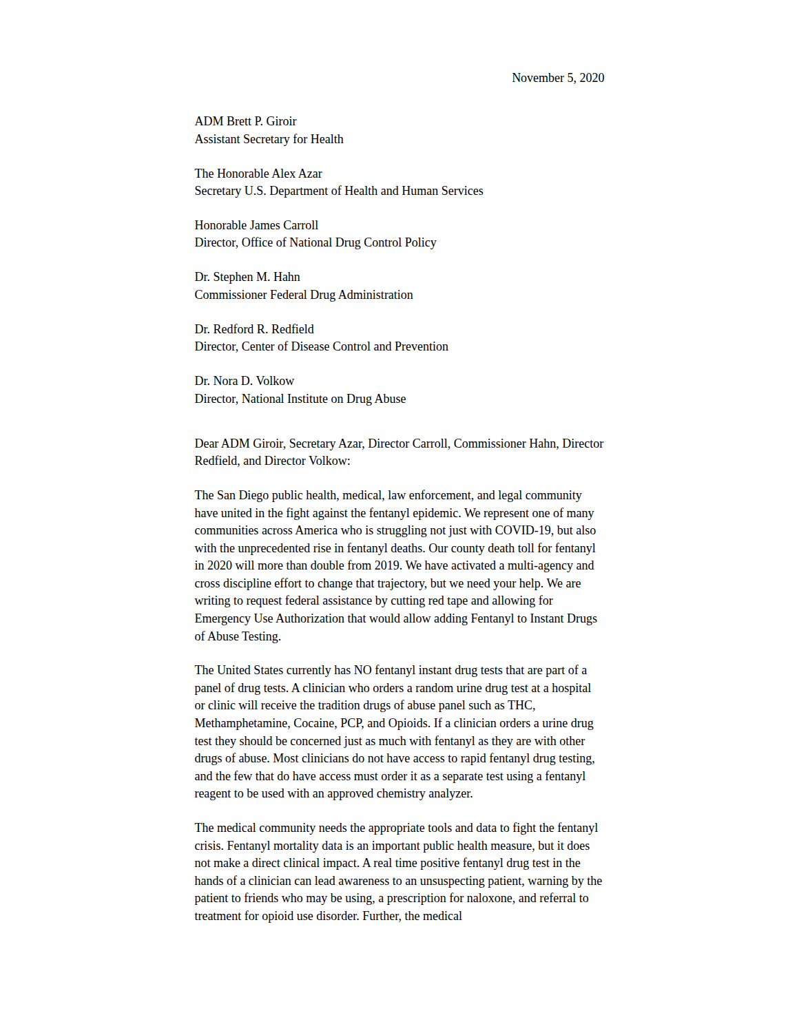November 5, 2020
ADM Brett P. Giroir
Assistant Secretary for Health
The Honorable Alex Azar
Secretary U.S. Department of Health and Human Services
Honorable James Carroll
Director, Office of National Drug Control Policy
Dr. Stephen M. Hahn
Commissioner Federal Drug Administration
Dr. Redford R. Redfield
Director, Center of Disease Control and Prevention
Dr. Nora D. Volkow
Director, National Institute on Drug Abuse
Dear ADM Giroir, Secretary Azar, Director Carroll, Commissioner Hahn, Director Redfield, and Director Volkow:
The San Diego public health, medical, law enforcement, and legal community have united in the fight against the fentanyl epidemic. We represent one of many communities across America who is struggling not just with COVID-19, but also with the unprecedented rise in fentanyl deaths. Our county death toll for fentanyl in 2020 will more than double from 2019. We have activated a multi-agency and cross discipline effort to change that trajectory, but we need your help. We are writing to request federal assistance by cutting red tape and allowing for Emergency Use Authorization that would allow adding Fentanyl to Instant Drugs of Abuse Testing.
The United States currently has NO fentanyl instant drug tests that are part of a panel of drug tests. A clinician who orders a random urine drug test at a hospital or clinic will receive the tradition drugs of abuse panel such as THC, Methamphetamine, Cocaine, PCP, and Opioids. If a clinician orders a urine drug test they should be concerned just as much with fentanyl as they are with other drugs of abuse. Most clinicians do not have access to rapid fentanyl drug testing, and the few that do have access must order it as a separate test using a fentanyl reagent to be used with an approved chemistry analyzer.
The medical community needs the appropriate tools and data to fight the fentanyl crisis. Fentanyl mortality data is an important public health measure, but it does not make a direct clinical impact. A real time positive fentanyl drug test in the hands of a clinician can lead awareness to an unsuspecting patient, warning by the patient to friends who may be using, a prescription for naloxone, and referral to treatment for opioid use disorder. Further, the medical